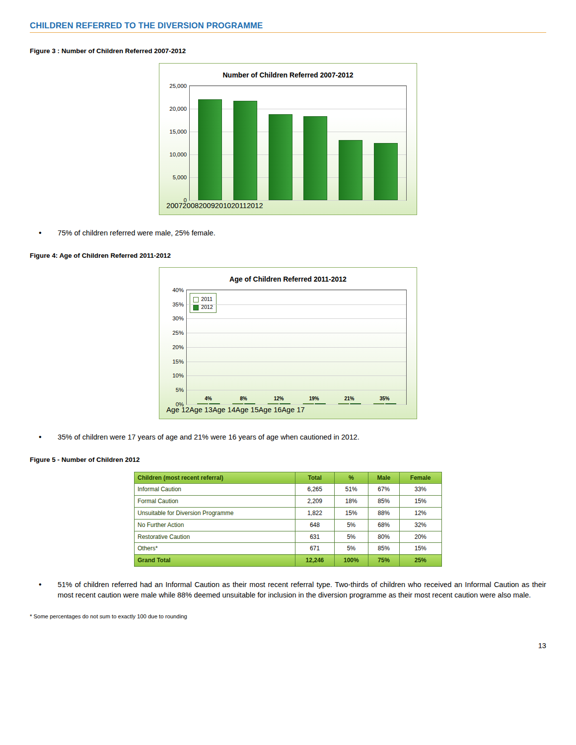CHILDREN REFERRED TO THE DIVERSION PROGRAMME
Figure 3 : Number of Children Referred 2007-2012
Number of Children Referred 2007-2012
25,000
20,000
15,000
10,000
5,000
0
200720082009201020112012
75% of children referred were male, 25% female.
Figure 4: Age of Children Referred 2011-2012
Age of Children Referred 2011-2012
2011
2012
40%
35%
30%
25%
20%
15%
10%
5%
0%
4%
8%
12%
19%
21%
35%
Age 12 Age 13 Age 14 Age 15 Age 16 Age 17
35% of children were 17 years of age and 21% were 16 years of age when cautioned in 2012.
Figure 5 - Number of Children 2012
| Children (most recent referral) | Total | % | Male | Female |
| --- | --- | --- | --- | --- |
| Informal Caution | 6,265 | 51% | 67% | 33% |
| Formal Caution | 2,209 | 18% | 85% | 15% |
| Unsuitable for Diversion Programme | 1,822 | 15% | 88% | 12% |
| No Further Action | 648 | 5% | 68% | 32% |
| Restorative Caution | 631 | 5% | 80% | 20% |
| Others* | 671 | 5% | 85% | 15% |
| Grand Total | 12,246 | 100% | 75% | 25% |
51% of children referred had an Informal Caution as their most recent referral type. Two-thirds of children who received an Informal Caution as their most recent caution were male while 88% deemed unsuitable for inclusion in the diversion programme as their most recent caution were also male.
* Some percentages do not sum to exactly 100 due to rounding
13